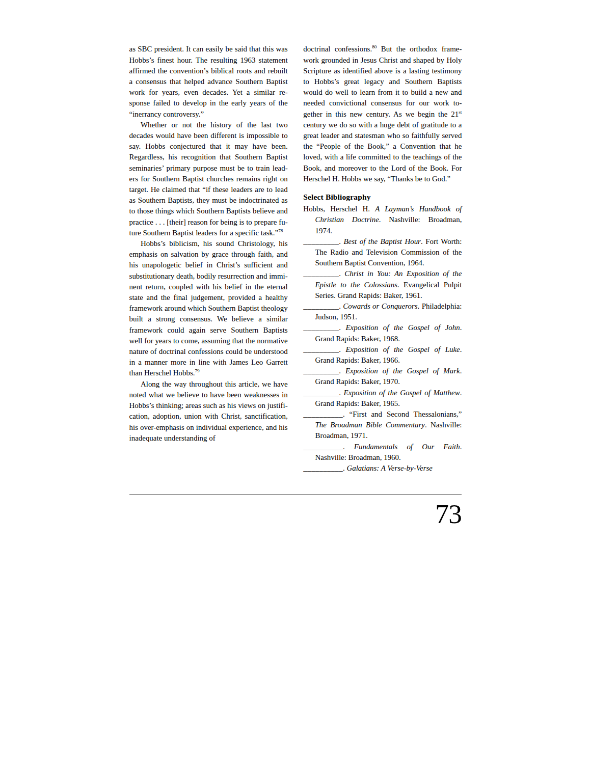as SBC president. It can easily be said that this was Hobbs’s finest hour. The resulting 1963 statement affirmed the convention’s biblical roots and rebuilt a consensus that helped advance Southern Baptist work for years, even decades. Yet a similar response failed to develop in the early years of the “inerrancy controversy.”
Whether or not the history of the last two decades would have been different is impossible to say. Hobbs conjectured that it may have been. Regardless, his recognition that Southern Baptist seminaries’ primary purpose must be to train leaders for Southern Baptist churches remains right on target. He claimed that “if these leaders are to lead as Southern Baptists, they must be indoctrinated as to those things which Southern Baptists believe and practice . . . [their] reason for being is to prepare future Southern Baptist leaders for a specific task.”78
Hobbs’s biblicism, his sound Christology, his emphasis on salvation by grace through faith, and his unapologetic belief in Christ’s sufficient and substitutionary death, bodily resurrection and imminent return, coupled with his belief in the eternal state and the final judgement, provided a healthy framework around which Southern Baptist theology built a strong consensus. We believe a similar framework could again serve Southern Baptists well for years to come, assuming that the normative nature of doctrinal confessions could be understood in a manner more in line with James Leo Garrett than Herschel Hobbs.79
Along the way throughout this article, we have noted what we believe to have been weaknesses in Hobbs’s thinking; areas such as his views on justification, adoption, union with Christ, sanctification, his over-emphasis on individual experience, and his inadequate understanding of
doctrinal confessions.80 But the orthodox framework grounded in Jesus Christ and shaped by Holy Scripture as identified above is a lasting testimony to Hobbs’s great legacy and Southern Baptists would do well to learn from it to build a new and needed convictional consensus for our work together in this new century. As we begin the 21st century we do so with a huge debt of gratitude to a great leader and statesman who so faithfully served the “People of the Book,” a Convention that he loved, with a life committed to the teachings of the Book, and moreover to the Lord of the Book. For Herschel H. Hobbs we say, “Thanks be to God.”
Select Bibliography
Hobbs, Herschel H. A Layman’s Handbook of Christian Doctrine. Nashville: Broadman, 1974.
_________. Best of the Baptist Hour. Fort Worth: The Radio and Television Commission of the Southern Baptist Convention, 1964.
_________. Christ in You: An Exposition of the Epistle to the Colossians. Evangelical Pulpit Series. Grand Rapids: Baker, 1961.
_________. Cowards or Conquerors. Philadelphia: Judson, 1951.
_________. Exposition of the Gospel of John. Grand Rapids: Baker, 1968.
_________. Exposition of the Gospel of Luke. Grand Rapids: Baker, 1966.
_________. Exposition of the Gospel of Mark. Grand Rapids: Baker, 1970.
_________. Exposition of the Gospel of Matthew. Grand Rapids: Baker, 1965.
__________. “First and Second Thessalonians,” The Broadman Bible Commentary. Nashville: Broadman, 1971.
__________. Fundamentals of Our Faith. Nashville: Broadman, 1960.
__________. Galatians: A Verse-by-Verse
73